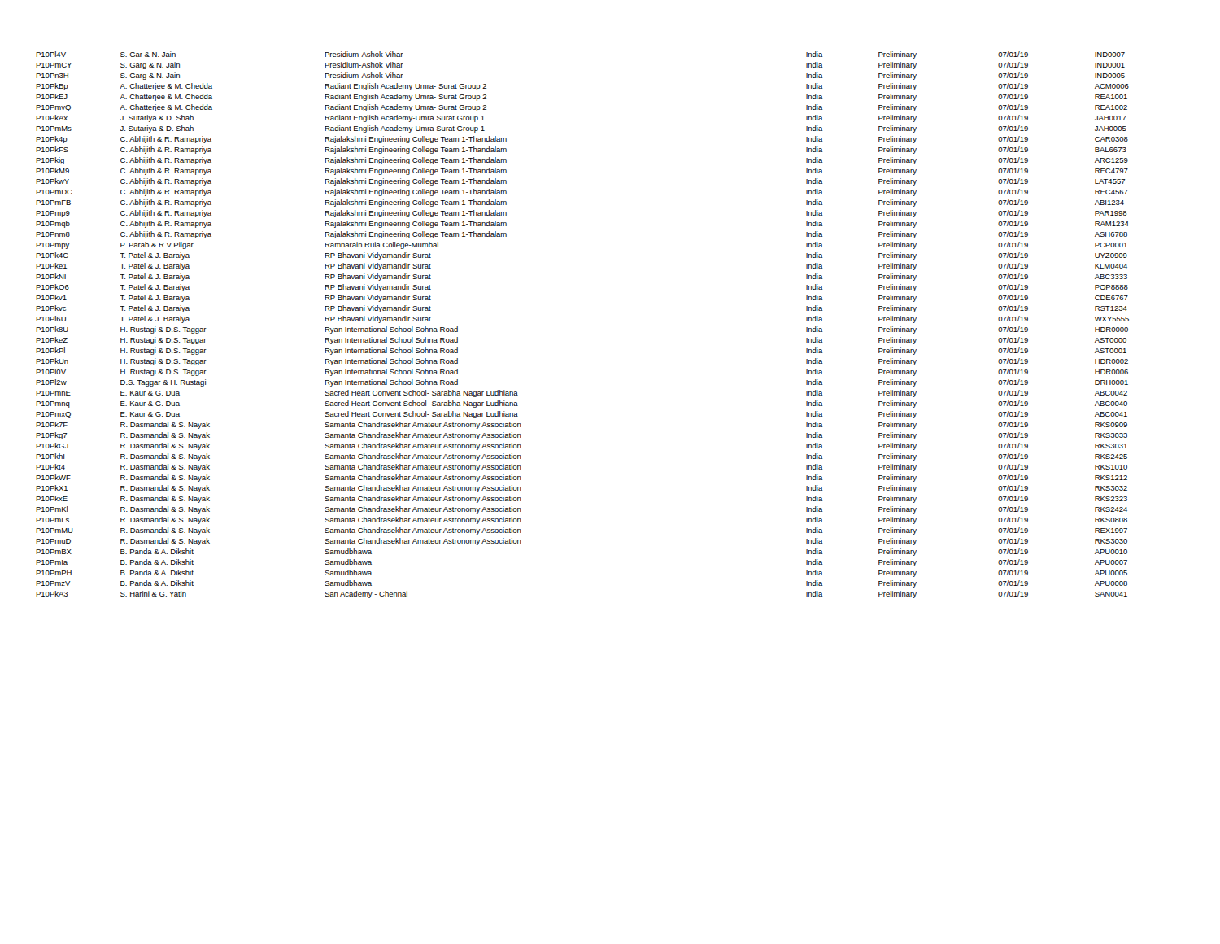| P10Pl4V | S. Gar & N. Jain | Presidium-Ashok Vihar | India | Preliminary | 07/01/19 | IND0007 |
| P10PmCY | S. Garg & N. Jain | Presidium-Ashok Vihar | India | Preliminary | 07/01/19 | IND0001 |
| P10Pn3H | S. Garg & N. Jain | Presidium-Ashok Vihar | India | Preliminary | 07/01/19 | IND0005 |
| P10PkBp | A. Chatterjee & M. Chedda | Radiant English Academy Umra- Surat Group 2 | India | Preliminary | 07/01/19 | ACM0006 |
| P10PkEJ | A. Chatterjee & M. Chedda | Radiant English Academy Umra- Surat Group 2 | India | Preliminary | 07/01/19 | REA1001 |
| P10PmvQ | A. Chatterjee & M. Chedda | Radiant English Academy Umra- Surat Group 2 | India | Preliminary | 07/01/19 | REA1002 |
| P10PkAx | J. Sutariya & D. Shah | Radiant English Academy-Umra Surat Group 1 | India | Preliminary | 07/01/19 | JAH0017 |
| P10PmMs | J. Sutariya & D. Shah | Radiant English Academy-Umra Surat Group 1 | India | Preliminary | 07/01/19 | JAH0005 |
| P10Pk4p | C. Abhijith & R. Ramapriya | Rajalakshmi Engineering College Team 1-Thandalam | India | Preliminary | 07/01/19 | CAR0308 |
| P10PkFS | C. Abhijith & R. Ramapriya | Rajalakshmi Engineering College Team 1-Thandalam | India | Preliminary | 07/01/19 | BAL6673 |
| P10Pkig | C. Abhijith & R. Ramapriya | Rajalakshmi Engineering College Team 1-Thandalam | India | Preliminary | 07/01/19 | ARC1259 |
| P10PkM9 | C. Abhijith & R. Ramapriya | Rajalakshmi Engineering College Team 1-Thandalam | India | Preliminary | 07/01/19 | REC4797 |
| P10PkwY | C. Abhijith & R. Ramapriya | Rajalakshmi Engineering College Team 1-Thandalam | India | Preliminary | 07/01/19 | LAT4557 |
| P10PmDC | C. Abhijith & R. Ramapriya | Rajalakshmi Engineering College Team 1-Thandalam | India | Preliminary | 07/01/19 | REC4567 |
| P10PmFB | C. Abhijith & R. Ramapriya | Rajalakshmi Engineering College Team 1-Thandalam | India | Preliminary | 07/01/19 | ABI1234 |
| P10Pmp9 | C. Abhijith & R. Ramapriya | Rajalakshmi Engineering College Team 1-Thandalam | India | Preliminary | 07/01/19 | PAR1998 |
| P10Pmqb | C. Abhijith & R. Ramapriya | Rajalakshmi Engineering College Team 1-Thandalam | India | Preliminary | 07/01/19 | RAM1234 |
| P10Pnm8 | C. Abhijith & R. Ramapriya | Rajalakshmi Engineering College Team 1-Thandalam | India | Preliminary | 07/01/19 | ASH6788 |
| P10Pmpy | P. Parab & R.V Pilgar | Ramnarain Ruia College-Mumbai | India | Preliminary | 07/01/19 | PCP0001 |
| P10Pk4C | T. Patel & J. Baraiya | RP Bhavani Vidyamandir Surat | India | Preliminary | 07/01/19 | UYZ0909 |
| P10Pke1 | T. Patel & J. Baraiya | RP Bhavani Vidyamandir Surat | India | Preliminary | 07/01/19 | KLM0404 |
| P10PkNI | T. Patel & J. Baraiya | RP Bhavani Vidyamandir Surat | India | Preliminary | 07/01/19 | ABC3333 |
| P10PkO6 | T. Patel & J. Baraiya | RP Bhavani Vidyamandir Surat | India | Preliminary | 07/01/19 | POP8888 |
| P10Pkv1 | T. Patel & J. Baraiya | RP Bhavani Vidyamandir Surat | India | Preliminary | 07/01/19 | CDE6767 |
| P10Pkvc | T. Patel & J. Baraiya | RP Bhavani Vidyamandir Surat | India | Preliminary | 07/01/19 | RST1234 |
| P10Pl6U | T. Patel & J. Baraiya | RP Bhavani Vidyamandir Surat | India | Preliminary | 07/01/19 | WXY5555 |
| P10Pk8U | H. Rustagi & D.S. Taggar | Ryan International School Sohna Road | India | Preliminary | 07/01/19 | HDR0000 |
| P10PkeZ | H. Rustagi & D.S. Taggar | Ryan International School Sohna Road | India | Preliminary | 07/01/19 | AST0000 |
| P10PkPl | H. Rustagi & D.S. Taggar | Ryan International School Sohna Road | India | Preliminary | 07/01/19 | AST0001 |
| P10PkUn | H. Rustagi & D.S. Taggar | Ryan International School Sohna Road | India | Preliminary | 07/01/19 | HDR0002 |
| P10Pl0V | H. Rustagi & D.S. Taggar | Ryan International School Sohna Road | India | Preliminary | 07/01/19 | HDR0006 |
| P10Pl2w | D.S. Taggar & H. Rustagi | Ryan International School Sohna Road | India | Preliminary | 07/01/19 | DRH0001 |
| P10PmnE | E. Kaur & G. Dua | Sacred Heart Convent School- Sarabha Nagar Ludhiana | India | Preliminary | 07/01/19 | ABC0042 |
| P10Pmnq | E. Kaur & G. Dua | Sacred Heart Convent School- Sarabha Nagar Ludhiana | India | Preliminary | 07/01/19 | ABC0040 |
| P10PmxQ | E. Kaur & G. Dua | Sacred Heart Convent School- Sarabha Nagar Ludhiana | India | Preliminary | 07/01/19 | ABC0041 |
| P10Pk7F | R. Dasmandal & S. Nayak | Samanta Chandrasekhar Amateur Astronomy Association | India | Preliminary | 07/01/19 | RKS0909 |
| P10Pkg7 | R. Dasmandal & S. Nayak | Samanta Chandrasekhar Amateur Astronomy Association | India | Preliminary | 07/01/19 | RKS3033 |
| P10PkGJ | R. Dasmandal & S. Nayak | Samanta Chandrasekhar Amateur Astronomy Association | India | Preliminary | 07/01/19 | RKS3031 |
| P10PkhI | R. Dasmandal & S. Nayak | Samanta Chandrasekhar Amateur Astronomy Association | India | Preliminary | 07/01/19 | RKS2425 |
| P10Pkt4 | R. Dasmandal & S. Nayak | Samanta Chandrasekhar Amateur Astronomy Association | India | Preliminary | 07/01/19 | RKS1010 |
| P10PkWF | R. Dasmandal & S. Nayak | Samanta Chandrasekhar Amateur Astronomy Association | India | Preliminary | 07/01/19 | RKS1212 |
| P10PkX1 | R. Dasmandal & S. Nayak | Samanta Chandrasekhar Amateur Astronomy Association | India | Preliminary | 07/01/19 | RKS3032 |
| P10PkxE | R. Dasmandal & S. Nayak | Samanta Chandrasekhar Amateur Astronomy Association | India | Preliminary | 07/01/19 | RKS2323 |
| P10PmKl | R. Dasmandal & S. Nayak | Samanta Chandrasekhar Amateur Astronomy Association | India | Preliminary | 07/01/19 | RKS2424 |
| P10PmLs | R. Dasmandal & S. Nayak | Samanta Chandrasekhar Amateur Astronomy Association | India | Preliminary | 07/01/19 | RKS0808 |
| P10PmMU | R. Dasmandal & S. Nayak | Samanta Chandrasekhar Amateur Astronomy Association | India | Preliminary | 07/01/19 | REX1997 |
| P10PmuD | R. Dasmandal & S. Nayak | Samanta Chandrasekhar Amateur Astronomy Association | India | Preliminary | 07/01/19 | RKS3030 |
| P10PmBX | B. Panda & A. Dikshit | Samudbhawa | India | Preliminary | 07/01/19 | APU0010 |
| P10PmIa | B. Panda & A. Dikshit | Samudbhawa | India | Preliminary | 07/01/19 | APU0007 |
| P10PmPH | B. Panda & A. Dikshit | Samudbhawa | India | Preliminary | 07/01/19 | APU0005 |
| P10PmzV | B. Panda & A. Dikshit | Samudbhawa | India | Preliminary | 07/01/19 | APU0008 |
| P10PkA3 | S. Harini & G. Yatin | San Academy - Chennai | India | Preliminary | 07/01/19 | SAN0041 |